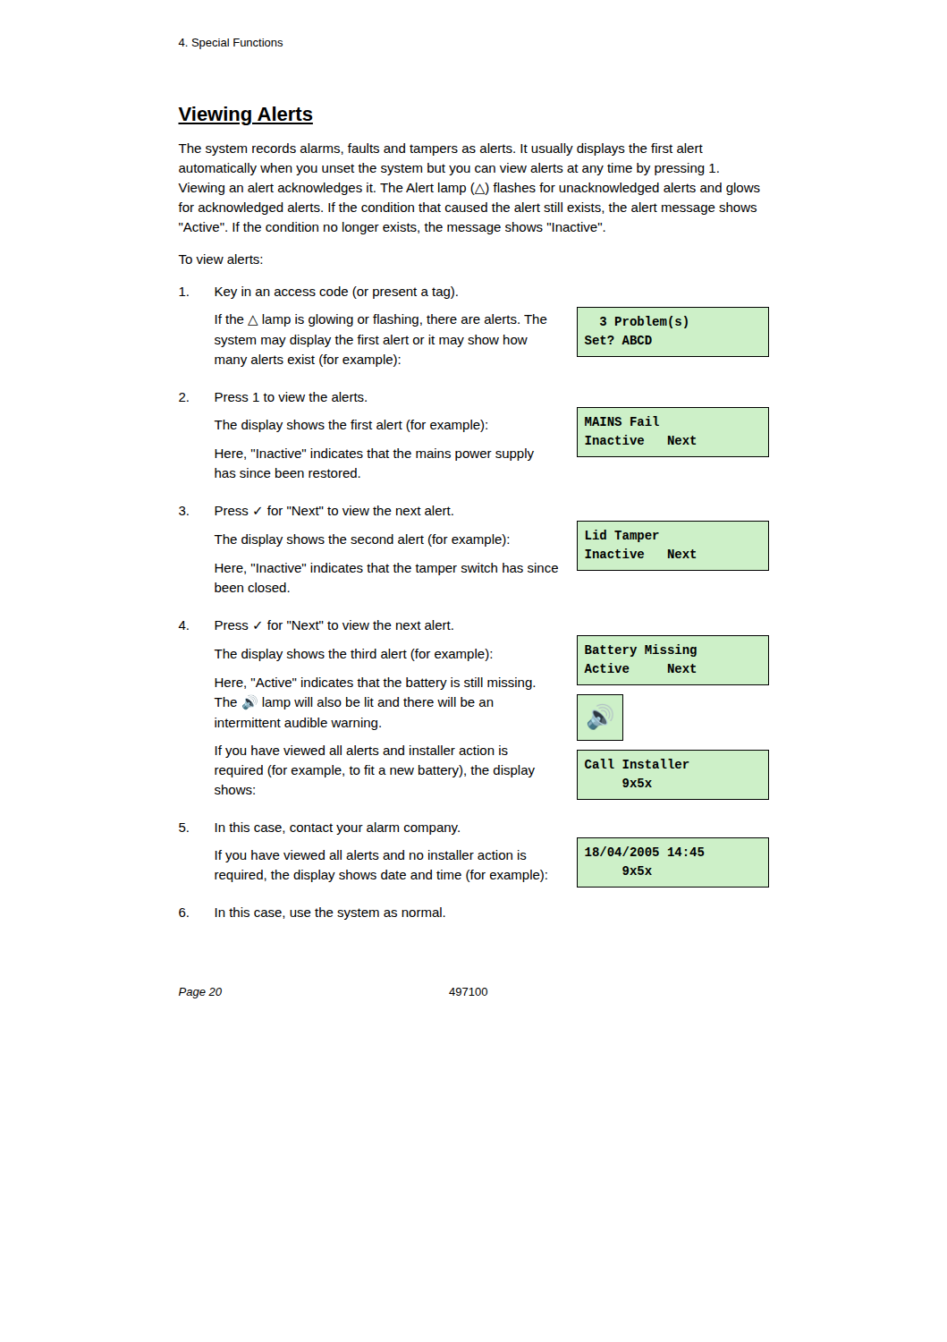4. Special Functions
Viewing Alerts
The system records alarms, faults and tampers as alerts. It usually displays the first alert automatically when you unset the system but you can view alerts at any time by pressing 1. Viewing an alert acknowledges it. The Alert lamp (△) flashes for unacknowledged alerts and glows for acknowledged alerts. If the condition that caused the alert still exists, the alert message shows "Active". If the condition no longer exists, the message shows "Inactive".
To view alerts:
1.
Key in an access code (or present a tag).
If the △ lamp is glowing or flashing, there are alerts. The system may display the first alert or it may show how many alerts exist (for example):
3 Problem(s) Set? ABCD
2.
Press 1 to view the alerts.
The display shows the first alert (for example):
Here, "Inactive" indicates that the mains power supply has since been restored.
MAINS Fail Inactive Next
3.
Press ✓ for "Next" to view the next alert.
The display shows the second alert (for example):
Here, "Inactive" indicates that the tamper switch has since been closed.
Lid Tamper Inactive Next
4.
Press ✓ for "Next" to view the next alert.
The display shows the third alert (for example):
Here, "Active" indicates that the battery is still missing. The 🔊 lamp will also be lit and there will be an intermittent audible warning.
If you have viewed all alerts and installer action is required (for example, to fit a new battery), the display shows:
Battery Missing Active Next
🔊
Call Installer 9x5x
5.
In this case, contact your alarm company.
If you have viewed all alerts and no installer action is required, the display shows date and time (for example):
18/04/2005 14:45 9x5x
6.
In this case, use the system as normal.
Page 20 497100